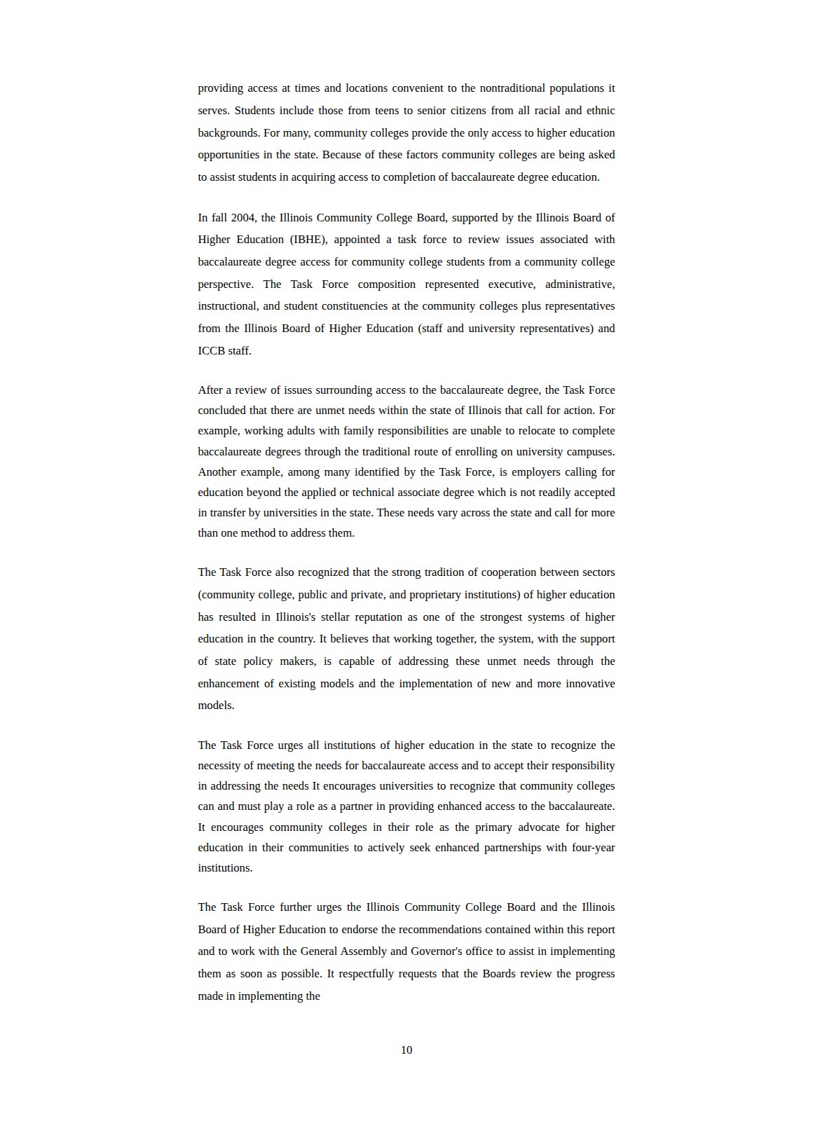providing access at times and locations convenient to the nontraditional populations it serves. Students include those from teens to senior citizens from all racial and ethnic backgrounds. For many, community colleges provide the only access to higher education opportunities in the state. Because of these factors community colleges are being asked to assist students in acquiring access to completion of baccalaureate degree education.
In fall 2004, the Illinois Community College Board, supported by the Illinois Board of Higher Education (IBHE), appointed a task force to review issues associated with baccalaureate degree access for community college students from a community college perspective. The Task Force composition represented executive, administrative, instructional, and student constituencies at the community colleges plus representatives from the Illinois Board of Higher Education (staff and university representatives) and ICCB staff.
After a review of issues surrounding access to the baccalaureate degree, the Task Force concluded that there are unmet needs within the state of Illinois that call for action. For example, working adults with family responsibilities are unable to relocate to complete baccalaureate degrees through the traditional route of enrolling on university campuses. Another example, among many identified by the Task Force, is employers calling for education beyond the applied or technical associate degree which is not readily accepted in transfer by universities in the state. These needs vary across the state and call for more than one method to address them.
The Task Force also recognized that the strong tradition of cooperation between sectors (community college, public and private, and proprietary institutions) of higher education has resulted in Illinois's stellar reputation as one of the strongest systems of higher education in the country. It believes that working together, the system, with the support of state policy makers, is capable of addressing these unmet needs through the enhancement of existing models and the implementation of new and more innovative models.
The Task Force urges all institutions of higher education in the state to recognize the necessity of meeting the needs for baccalaureate access and to accept their responsibility in addressing the needs It encourages universities to recognize that community colleges can and must play a role as a partner in providing enhanced access to the baccalaureate. It encourages community colleges in their role as the primary advocate for higher education in their communities to actively seek enhanced partnerships with four-year institutions.
The Task Force further urges the Illinois Community College Board and the Illinois Board of Higher Education to endorse the recommendations contained within this report and to work with the General Assembly and Governor's office to assist in implementing them as soon as possible. It respectfully requests that the Boards review the progress made in implementing the
10